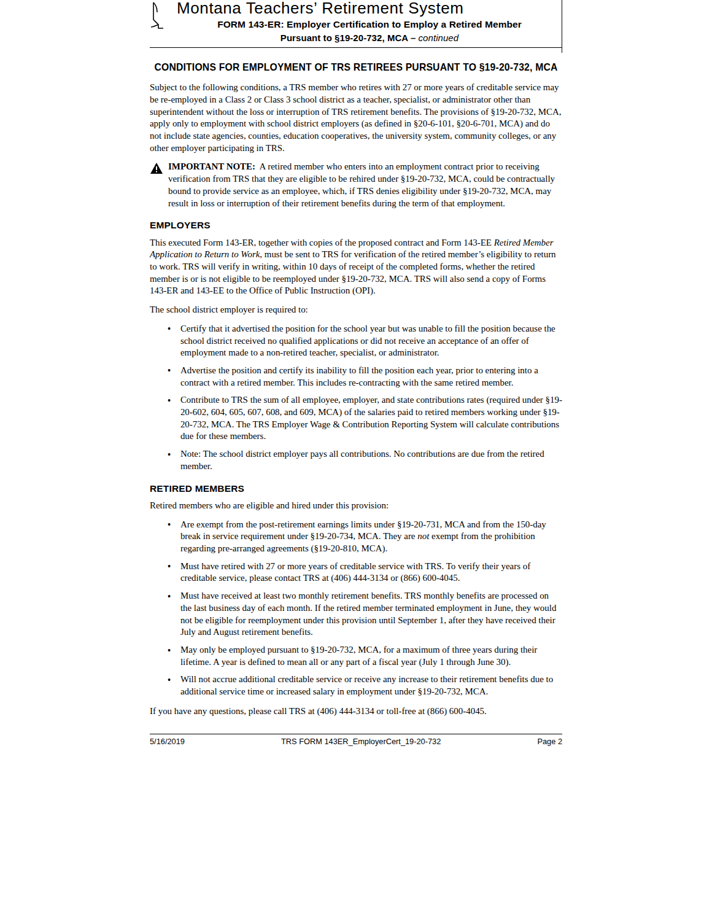Montana Teachers’ Retirement System
FORM 143-ER: Employer Certification to Employ a Retired Member Pursuant to §19-20-732, MCA – continued
CONDITIONS FOR EMPLOYMENT OF TRS RETIREES PURSUANT TO §19-20-732, MCA
Subject to the following conditions, a TRS member who retires with 27 or more years of creditable service may be re-employed in a Class 2 or Class 3 school district as a teacher, specialist, or administrator other than superintendent without the loss or interruption of TRS retirement benefits. The provisions of §19-20-732, MCA, apply only to employment with school district employers (as defined in §20-6-101, §20-6-701, MCA) and do not include state agencies, counties, education cooperatives, the university system, community colleges, or any other employer participating in TRS.
IMPORTANT NOTE: A retired member who enters into an employment contract prior to receiving verification from TRS that they are eligible to be rehired under §19-20-732, MCA, could be contractually bound to provide service as an employee, which, if TRS denies eligibility under §19-20-732, MCA, may result in loss or interruption of their retirement benefits during the term of that employment.
EMPLOYERS
This executed Form 143-ER, together with copies of the proposed contract and Form 143-EE Retired Member Application to Return to Work, must be sent to TRS for verification of the retired member’s eligibility to return to work. TRS will verify in writing, within 10 days of receipt of the completed forms, whether the retired member is or is not eligible to be reemployed under §19-20-732, MCA. TRS will also send a copy of Forms 143-ER and 143-EE to the Office of Public Instruction (OPI).
The school district employer is required to:
Certify that it advertised the position for the school year but was unable to fill the position because the school district received no qualified applications or did not receive an acceptance of an offer of employment made to a non-retired teacher, specialist, or administrator.
Advertise the position and certify its inability to fill the position each year, prior to entering into a contract with a retired member. This includes re-contracting with the same retired member.
Contribute to TRS the sum of all employee, employer, and state contributions rates (required under §19-20-602, 604, 605, 607, 608, and 609, MCA) of the salaries paid to retired members working under §19-20-732, MCA. The TRS Employer Wage & Contribution Reporting System will calculate contributions due for these members.
Note: The school district employer pays all contributions. No contributions are due from the retired member.
RETIRED MEMBERS
Retired members who are eligible and hired under this provision:
Are exempt from the post-retirement earnings limits under §19-20-731, MCA and from the 150-day break in service requirement under §19-20-734, MCA. They are not exempt from the prohibition regarding pre-arranged agreements (§19-20-810, MCA).
Must have retired with 27 or more years of creditable service with TRS. To verify their years of creditable service, please contact TRS at (406) 444-3134 or (866) 600-4045.
Must have received at least two monthly retirement benefits. TRS monthly benefits are processed on the last business day of each month. If the retired member terminated employment in June, they would not be eligible for reemployment under this provision until September 1, after they have received their July and August retirement benefits.
May only be employed pursuant to §19-20-732, MCA, for a maximum of three years during their lifetime. A year is defined to mean all or any part of a fiscal year (July 1 through June 30).
Will not accrue additional creditable service or receive any increase to their retirement benefits due to additional service time or increased salary in employment under §19-20-732, MCA.
If you have any questions, please call TRS at (406) 444-3134 or toll-free at (866) 600-4045.
5/16/2019
TRS FORM 143ER_EmployerCert_19-20-732
Page 2